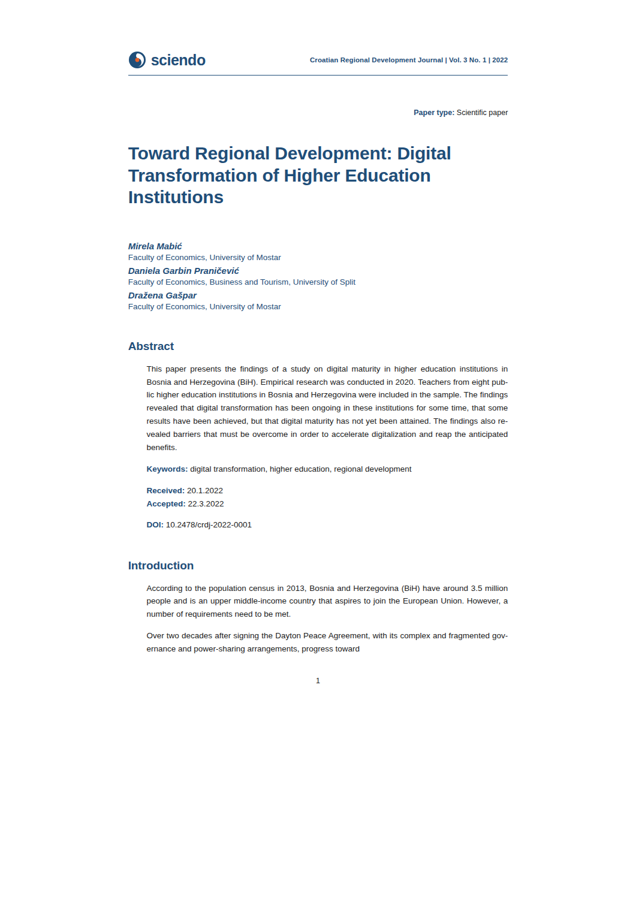sciendo
Croatian Regional Development Journal | Vol. 3 No. 1 | 2022
Paper type: Scientific paper
Toward Regional Development: Digital Transformation of Higher Education Institutions
Mirela Mabić
Faculty of Economics, University of Mostar
Daniela Garbin Praničević
Faculty of Economics, Business and Tourism, University of Split
Dražena Gašpar
Faculty of Economics, University of Mostar
Abstract
This paper presents the findings of a study on digital maturity in higher education institutions in Bosnia and Herzegovina (BiH). Empirical research was conducted in 2020. Teachers from eight public higher education institutions in Bosnia and Herzegovina were included in the sample. The findings revealed that digital transformation has been ongoing in these institutions for some time, that some results have been achieved, but that digital maturity has not yet been attained. The findings also revealed barriers that must be overcome in order to accelerate digitalization and reap the anticipated benefits.
Keywords: digital transformation, higher education, regional development
Received: 20.1.2022
Accepted: 22.3.2022
DOI: 10.2478/crdj-2022-0001
Introduction
According to the population census in 2013, Bosnia and Herzegovina (BiH) have around 3.5 million people and is an upper middle-income country that aspires to join the European Union. However, a number of requirements need to be met.
Over two decades after signing the Dayton Peace Agreement, with its complex and fragmented governance and power-sharing arrangements, progress toward
1